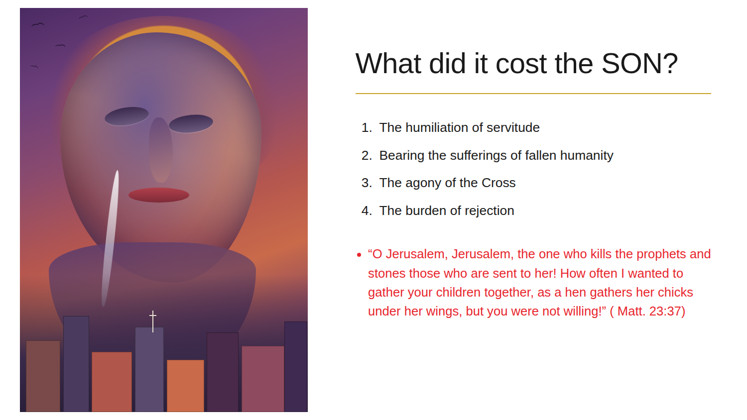What did it cost the SON?
The humiliation of servitude
Bearing the sufferings of fallen humanity
The agony of the Cross
The burden of rejection
O Jerusalem, Jerusalem, the one who kills the prophets and stones those who are sent to her! How often I wanted to gather your children together, as a hen gathers her chicks under her wings, but you were not willing! ( Matt. 23:37)